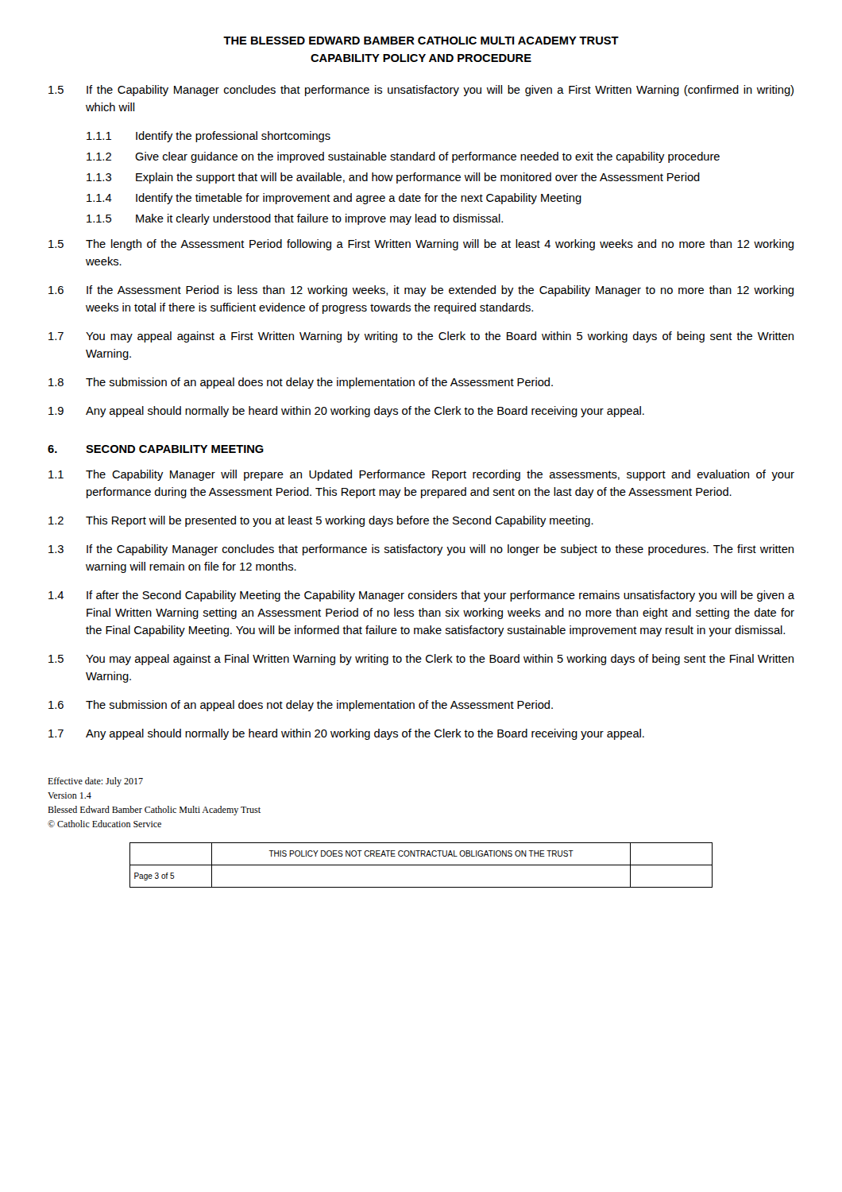The Blessed Edward Bamber Catholic Multi Academy Trust
Capability Policy and Procedure
1.5
If the Capability Manager concludes that performance is unsatisfactory you will be given a First Written Warning (confirmed in writing) which will
1.1.1
Identify the professional shortcomings
1.1.2
Give clear guidance on the improved sustainable standard of performance needed to exit the capability procedure
1.1.3
Explain the support that will be available, and how performance will be monitored over the Assessment Period
1.1.4
Identify the timetable for improvement and agree a date for the next Capability Meeting
1.1.5
Make it clearly understood that failure to improve may lead to dismissal.
1.5
The length of the Assessment Period following a First Written Warning will be at least 4 working weeks and no more than 12 working weeks.
1.6
If the Assessment Period is less than 12 working weeks, it may be extended by the Capability Manager to no more than 12 working weeks in total if there is sufficient evidence of progress towards the required standards.
1.7
You may appeal against a First Written Warning by writing to the Clerk to the Board within 5 working days of being sent the Written Warning.
1.8
The submission of an appeal does not delay the implementation of the Assessment Period.
1.9
Any appeal should normally be heard within 20 working days of the Clerk to the Board receiving your appeal.
6. Second Capability Meeting
1.1
The Capability Manager will prepare an Updated Performance Report recording the assessments, support and evaluation of your performance during the Assessment Period. This Report may be prepared and sent on the last day of the Assessment Period.
1.2
This Report will be presented to you at least 5 working days before the Second Capability meeting.
1.3
If the Capability Manager concludes that performance is satisfactory you will no longer be subject to these procedures. The first written warning will remain on file for 12 months.
1.4
If after the Second Capability Meeting the Capability Manager considers that your performance remains unsatisfactory you will be given a Final Written Warning setting an Assessment Period of no less than six working weeks and no more than eight and setting the date for the Final Capability Meeting. You will be informed that failure to make satisfactory sustainable improvement may result in your dismissal.
1.5
You may appeal against a Final Written Warning by writing to the Clerk to the Board within 5 working days of being sent the Final Written Warning.
1.6
The submission of an appeal does not delay the implementation of the Assessment Period.
1.7
Any appeal should normally be heard within 20 working days of the Clerk to the Board receiving your appeal.
Effective date: July 2017
Version 1.4
Blessed Edward Bamber Catholic Multi Academy Trust
© Catholic Education Service
| | THIS POLICY DOES NOT CREATE CONTRACTUAL OBLIGATIONS ON THE TRUST | |
| Page 3 of 5 | | |